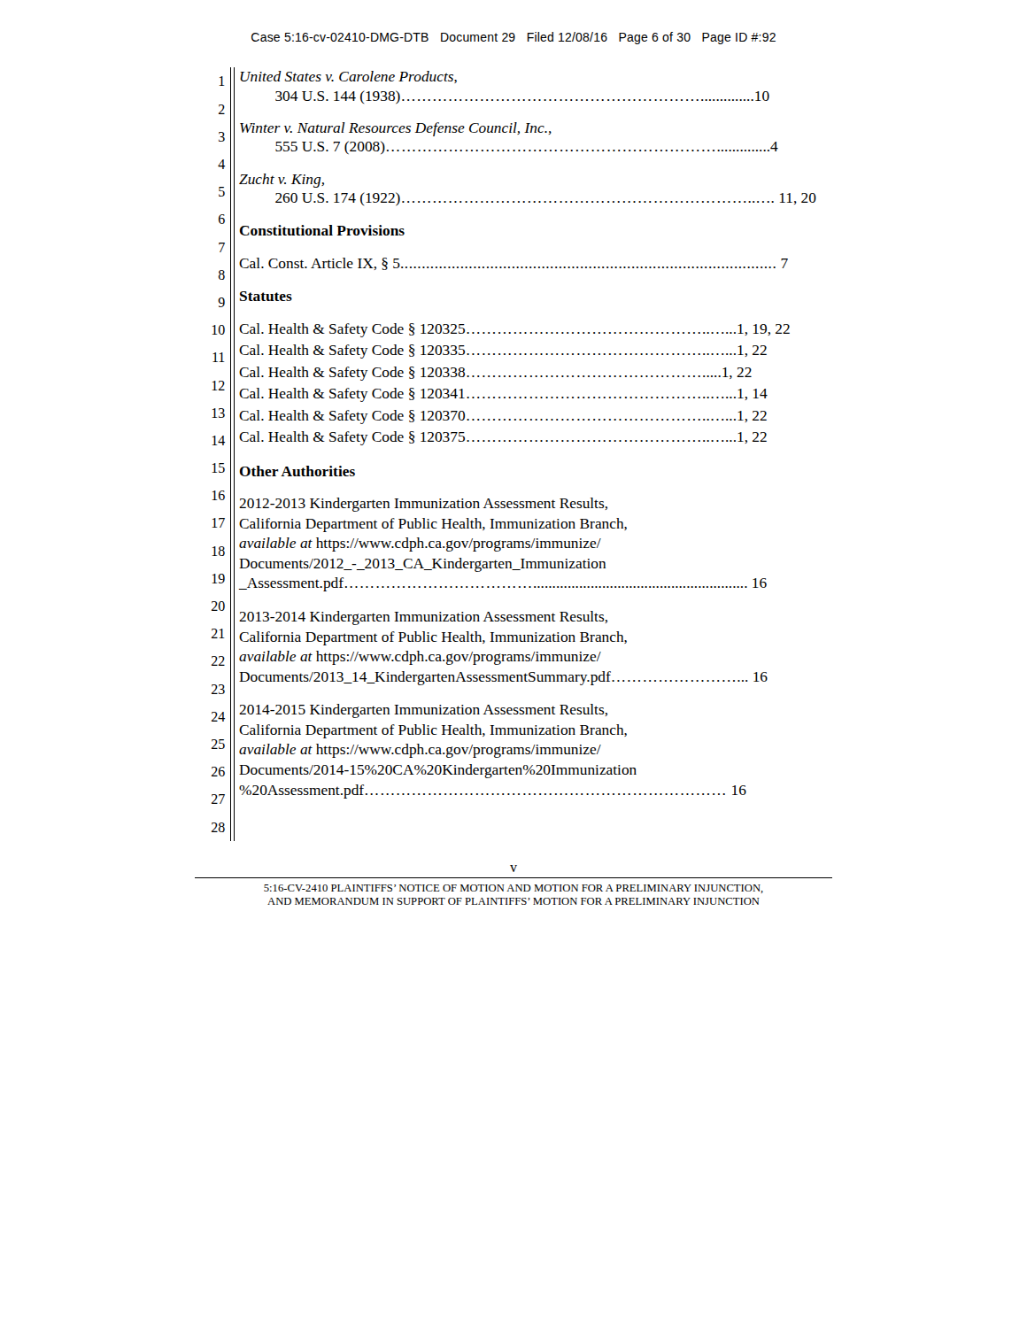Case 5:16-cv-02410-DMG-DTB Document 29 Filed 12/08/16 Page 6 of 30 Page ID #:92
12345678910111213141516171819202122232425262728
United States v. Carolene Products,
304 U.S. 144 (1938)…………………………………………………..............10
Winter v. Natural Resources Defense Council, Inc.,
555 U.S. 7 (2008)………………………………………………………..............4
Zucht v. King,
260 U.S. 174 (1922)…………………………………………………………..…. 11, 20
Constitutional Provisions
Cal. Const. Article IX, § 5........................................................................................ 7
Statutes
Cal. Health & Safety Code § 120325………………………………………..…...1, 19, 22
Cal. Health & Safety Code § 120335………………………………………..…...1, 22
Cal. Health & Safety Code § 120338……………………………………….....1, 22
Cal. Health & Safety Code § 120341………………………………………..…...1, 14
Cal. Health & Safety Code § 120370………………………………………..…...1, 22
Cal. Health & Safety Code § 120375………………………………………..…...1, 22
Other Authorities
2012-2013 Kindergarten Immunization Assessment Results,
California Department of Public Health, Immunization Branch,
available at https://www.cdph.ca.gov/programs/immunize/
Documents/2012_-_2013_CA_Kindergarten_Immunization
_Assessment.pdf………………………………........................................................ 16
2013-2014 Kindergarten Immunization Assessment Results,
California Department of Public Health, Immunization Branch,
available at https://www.cdph.ca.gov/programs/immunize/
Documents/2013_14_KindergartenAssessmentSummary.pdf……………………... 16
2014-2015 Kindergarten Immunization Assessment Results,
California Department of Public Health, Immunization Branch,
available at https://www.cdph.ca.gov/programs/immunize/
Documents/2014-15%20CA%20Kindergarten%20Immunization
%20Assessment.pdf…………………………………………………………… 16
v
5:16-CV-2410 PLAINTIFFS’ NOTICE OF MOTION AND MOTION FOR A PRELIMINARY INJUNCTION,
AND MEMORANDUM IN SUPPORT OF PLAINTIFFS’ MOTION FOR A PRELIMINARY INJUNCTION